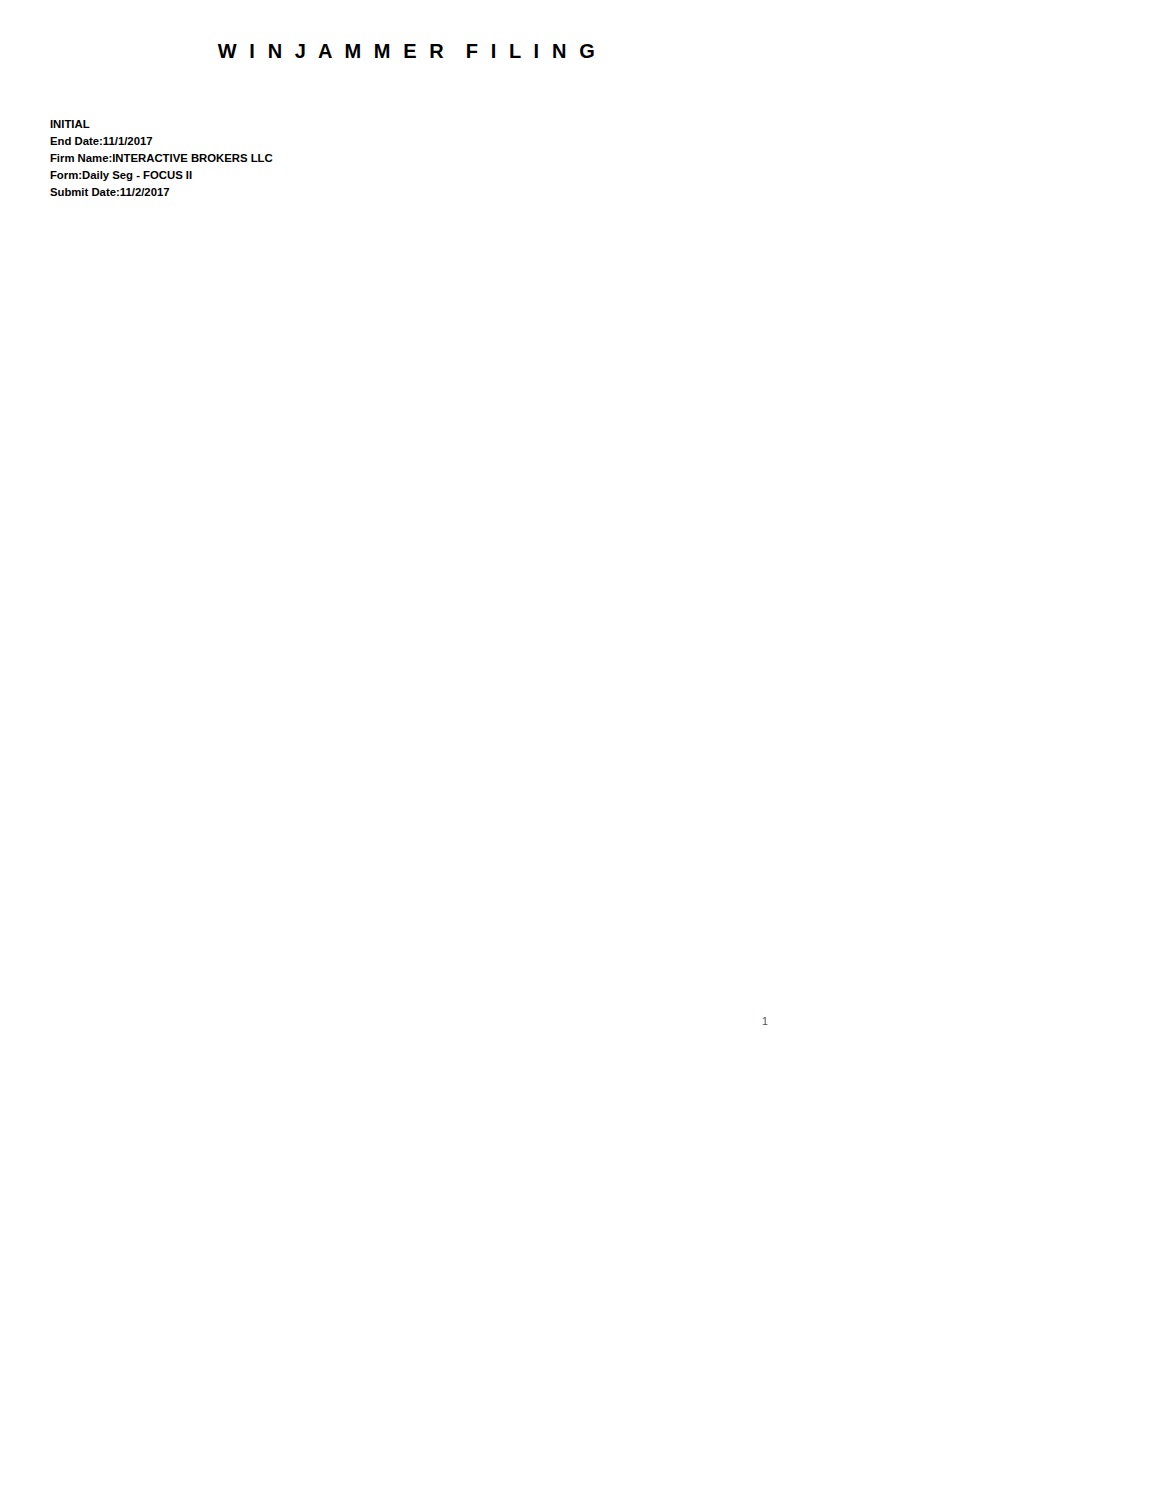W I N J A M M E R F I L I N G
INITIAL
End Date:11/1/2017
Firm Name:INTERACTIVE BROKERS LLC
Form:Daily Seg - FOCUS II
Submit Date:11/2/2017
1